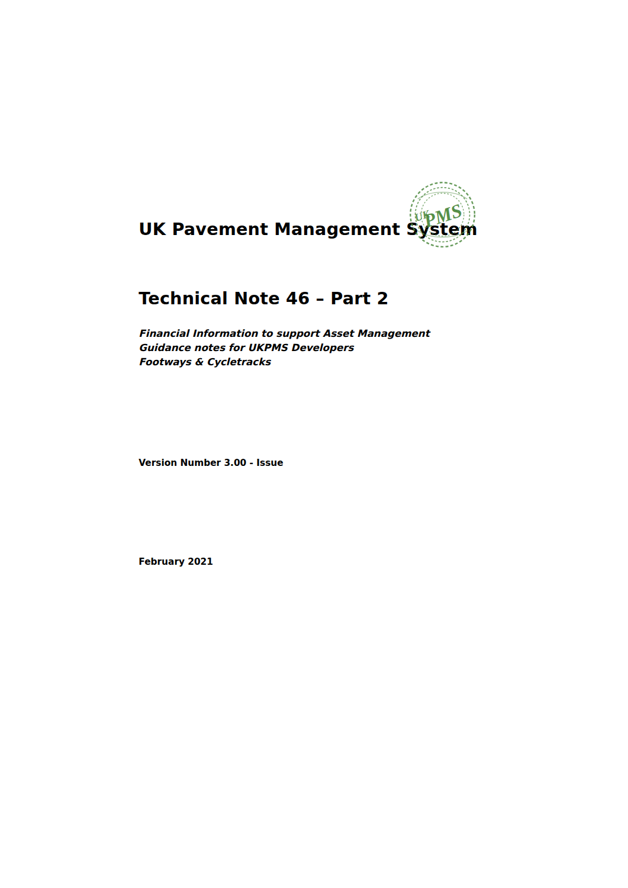PMS UK
UK Pavement Management System
Technical Note 46 – Part 2
Financial Information to support Asset Management
Guidance notes for UKPMS Developers
Footways & Cycletracks
Version Number 3.00 - Issue
February 2021